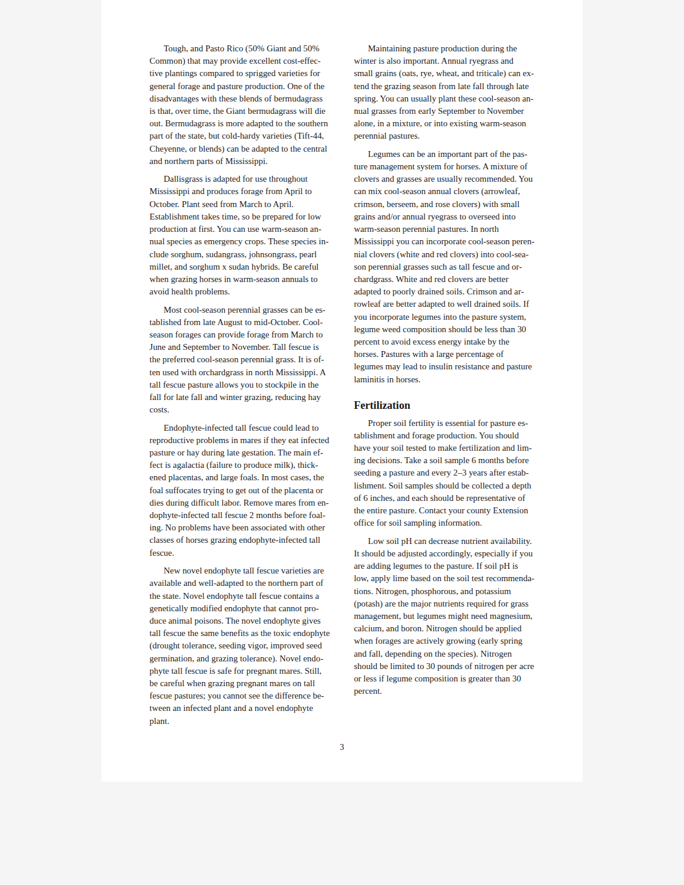Tough, and Pasto Rico (50% Giant and 50% Common) that may provide excellent cost-effective plantings compared to sprigged varieties for general forage and pasture production. One of the disadvantages with these blends of bermudagrass is that, over time, the Giant bermudagrass will die out. Bermudagrass is more adapted to the southern part of the state, but cold-hardy varieties (Tift-44, Cheyenne, or blends) can be adapted to the central and northern parts of Mississippi.
Dallisgrass is adapted for use throughout Mississippi and produces forage from April to October. Plant seed from March to April. Establishment takes time, so be prepared for low production at first. You can use warm-season annual species as emergency crops. These species include sorghum, sudangrass, johnsongrass, pearl millet, and sorghum x sudan hybrids. Be careful when grazing horses in warm-season annuals to avoid health problems.
Most cool-season perennial grasses can be established from late August to mid-October. Cool-season forages can provide forage from March to June and September to November. Tall fescue is the preferred cool-season perennial grass. It is often used with orchardgrass in north Mississippi. A tall fescue pasture allows you to stockpile in the fall for late fall and winter grazing, reducing hay costs.
Endophyte-infected tall fescue could lead to reproductive problems in mares if they eat infected pasture or hay during late gestation. The main effect is agalactia (failure to produce milk), thickened placentas, and large foals. In most cases, the foal suffocates trying to get out of the placenta or dies during difficult labor. Remove mares from endophyte-infected tall fescue 2 months before foaling. No problems have been associated with other classes of horses grazing endophyte-infected tall fescue.
New novel endophyte tall fescue varieties are available and well-adapted to the northern part of the state. Novel endophyte tall fescue contains a genetically modified endophyte that cannot produce animal poisons. The novel endophyte gives tall fescue the same benefits as the toxic endophyte (drought tolerance, seeding vigor, improved seed germination, and grazing tolerance). Novel endophyte tall fescue is safe for pregnant mares. Still, be careful when grazing pregnant mares on tall fescue pastures; you cannot see the difference between an infected plant and a novel endophyte plant.
Maintaining pasture production during the winter is also important. Annual ryegrass and small grains (oats, rye, wheat, and triticale) can extend the grazing season from late fall through late spring. You can usually plant these cool-season annual grasses from early September to November alone, in a mixture, or into existing warm-season perennial pastures.
Legumes can be an important part of the pasture management system for horses. A mixture of clovers and grasses are usually recommended. You can mix cool-season annual clovers (arrowleaf, crimson, berseem, and rose clovers) with small grains and/or annual ryegrass to overseed into warm-season perennial pastures. In north Mississippi you can incorporate cool-season perennial clovers (white and red clovers) into cool-season perennial grasses such as tall fescue and orchardgrass. White and red clovers are better adapted to poorly drained soils. Crimson and arrowleaf are better adapted to well drained soils. If you incorporate legumes into the pasture system, legume weed composition should be less than 30 percent to avoid excess energy intake by the horses. Pastures with a large percentage of legumes may lead to insulin resistance and pasture laminitis in horses.
Fertilization
Proper soil fertility is essential for pasture establishment and forage production. You should have your soil tested to make fertilization and liming decisions. Take a soil sample 6 months before seeding a pasture and every 2–3 years after establishment. Soil samples should be collected a depth of 6 inches, and each should be representative of the entire pasture. Contact your county Extension office for soil sampling information.
Low soil pH can decrease nutrient availability. It should be adjusted accordingly, especially if you are adding legumes to the pasture. If soil pH is low, apply lime based on the soil test recommendations. Nitrogen, phosphorous, and potassium (potash) are the major nutrients required for grass management, but legumes might need magnesium, calcium, and boron. Nitrogen should be applied when forages are actively growing (early spring and fall, depending on the species). Nitrogen should be limited to 30 pounds of nitrogen per acre or less if legume composition is greater than 30 percent.
3